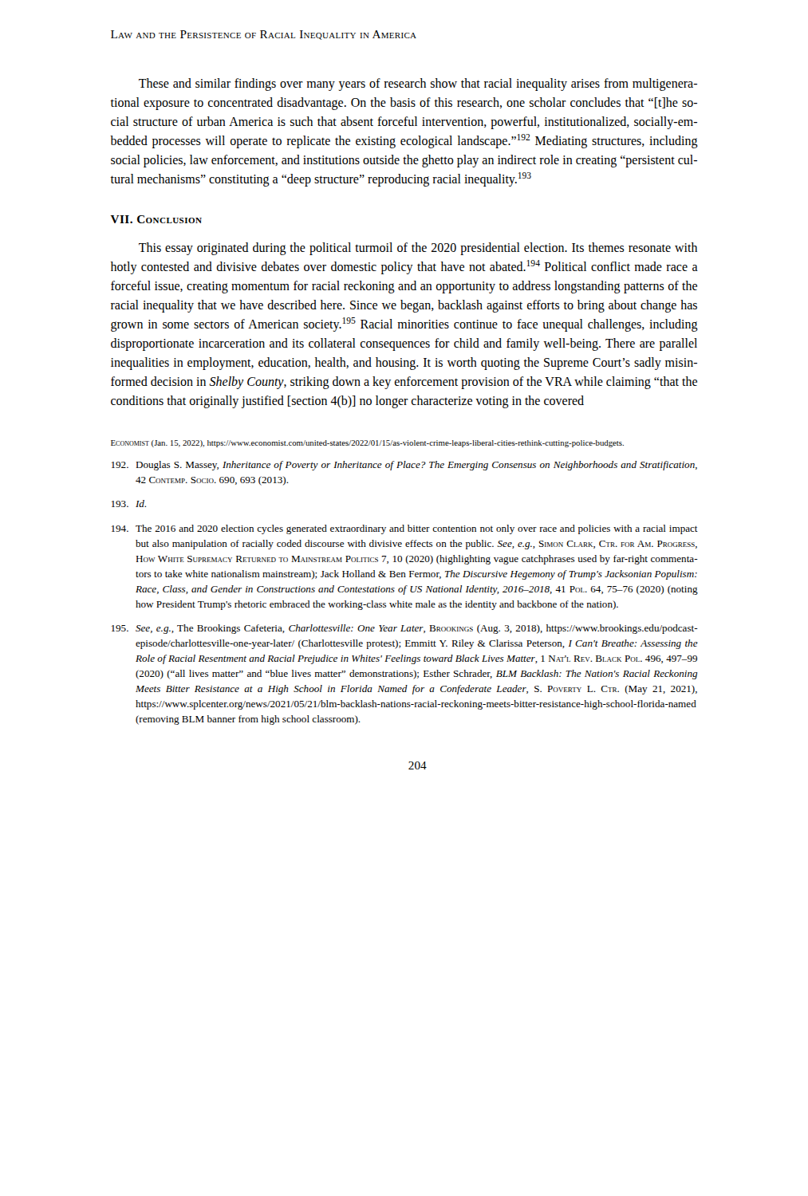Law and the Persistence of Racial Inequality in America
These and similar findings over many years of research show that racial inequality arises from multigenerational exposure to concentrated disadvantage. On the basis of this research, one scholar concludes that “[t]he social structure of urban America is such that absent forceful intervention, powerful, institutionalized, socially-embedded processes will operate to replicate the existing ecological landscape.”192 Mediating structures, including social policies, law enforcement, and institutions outside the ghetto play an indirect role in creating “persistent cultural mechanisms” constituting a “deep structure” reproducing racial inequality.193
VII. Conclusion
This essay originated during the political turmoil of the 2020 presidential election. Its themes resonate with hotly contested and divisive debates over domestic policy that have not abated.194 Political conflict made race a forceful issue, creating momentum for racial reckoning and an opportunity to address longstanding patterns of the racial inequality that we have described here. Since we began, backlash against efforts to bring about change has grown in some sectors of American society.195 Racial minorities continue to face unequal challenges, including disproportionate incarceration and its collateral consequences for child and family well-being. There are parallel inequalities in employment, education, health, and housing. It is worth quoting the Supreme Court’s sadly misinformed decision in Shelby County, striking down a key enforcement provision of the VRA while claiming “that the conditions that originally justified [section 4(b)] no longer characterize voting in the covered
Economist (Jan. 15, 2022), https://www.economist.com/united-states/2022/01/15/as-violent-crime-leaps-liberal-cities-rethink-cutting-police-budgets.
192. Douglas S. Massey, Inheritance of Poverty or Inheritance of Place? The Emerging Consensus on Neighborhoods and Stratification, 42 Contemp. Socio. 690, 693 (2013).
193. Id.
194. The 2016 and 2020 election cycles generated extraordinary and bitter contention not only over race and policies with a racial impact but also manipulation of racially coded discourse with divisive effects on the public. See, e.g., Simon Clark, Ctr. for Am. Progress, How White Supremacy Returned to Mainstream Politics 7, 10 (2020) (highlighting vague catchphrases used by far-right commentators to take white nationalism mainstream); Jack Holland & Ben Fermor, The Discursive Hegemony of Trump's Jacksonian Populism: Race, Class, and Gender in Constructions and Contestations of US National Identity, 2016–2018, 41 Pol. 64, 75–76 (2020) (noting how President Trump's rhetoric embraced the working-class white male as the identity and backbone of the nation).
195. See, e.g., The Brookings Cafeteria, Charlottesville: One Year Later, Brookings (Aug. 3, 2018), https://www.brookings.edu/podcast-episode/charlottesville-one-year-later/ (Charlottesville protest); Emmitt Y. Riley & Clarissa Peterson, I Can't Breathe: Assessing the Role of Racial Resentment and Racial Prejudice in Whites' Feelings toward Black Lives Matter, 1 Nat'l Rev. Black Pol. 496, 497–99 (2020) (“all lives matter” and “blue lives matter” demonstrations); Esther Schrader, BLM Backlash: The Nation's Racial Reckoning Meets Bitter Resistance at a High School in Florida Named for a Confederate Leader, S. Poverty L. Ctr. (May 21, 2021), https://www.splcenter.org/news/2021/05/21/blm-backlash-nations-racial-reckoning-meets-bitter-resistance-high-school-florida-named (removing BLM banner from high school classroom).
204